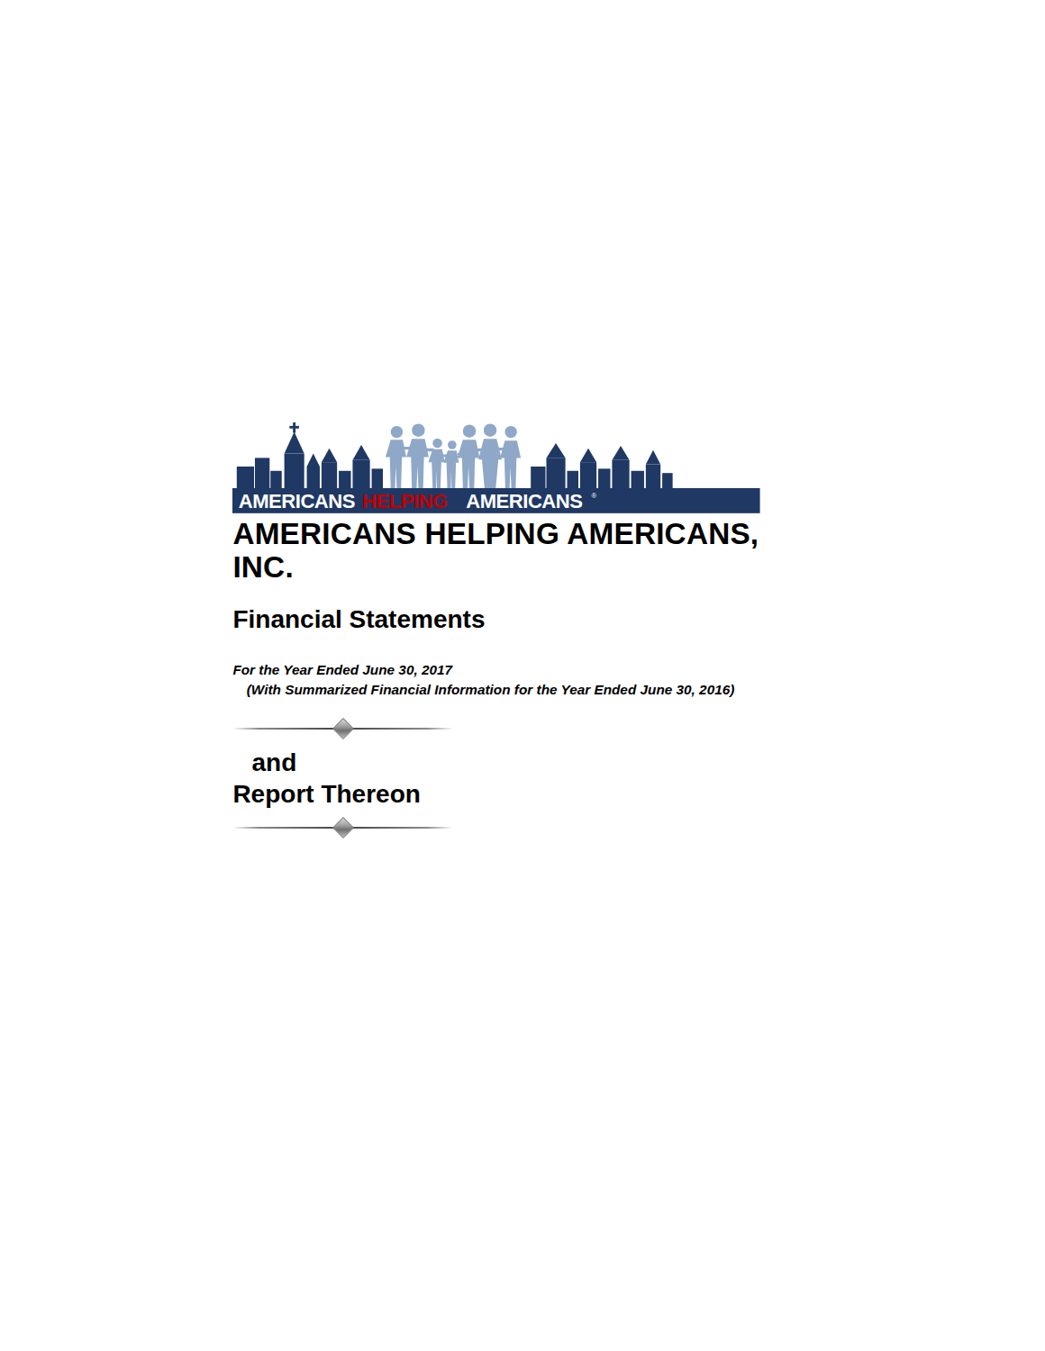AMERICANS HELPING AMERICANS ®
AMERICANS HELPING AMERICANS, INC.
Financial Statements
For the Year Ended June 30, 2017 (With Summarized Financial Information for the Year Ended June 30, 2016)
and Report Thereon